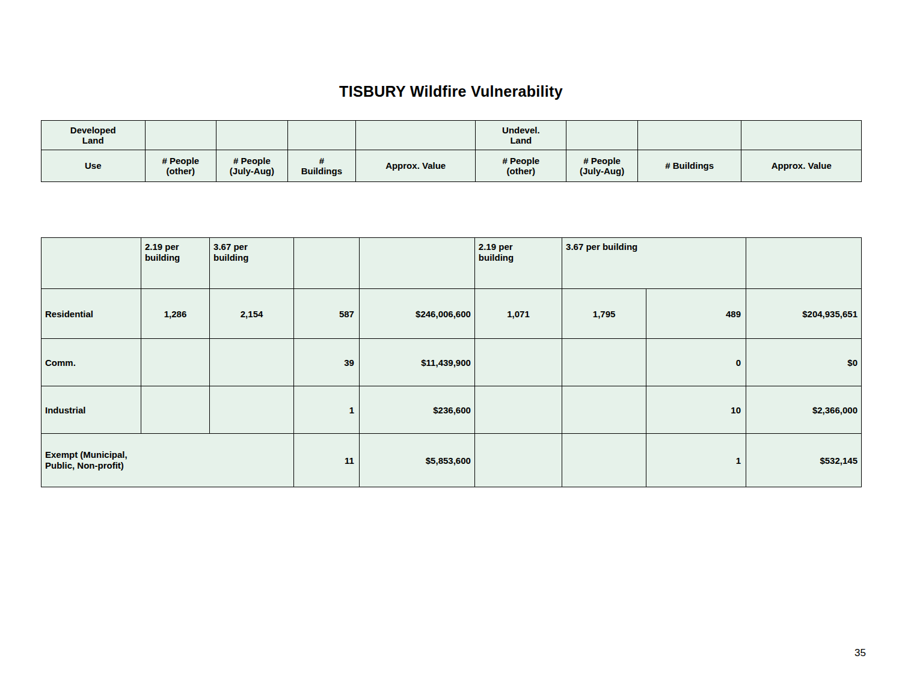TISBURY Wildfire Vulnerability
| Developed Land | | | | | Undevel. Land | | | |
| Use | # People (other) | # People (July-Aug) | # Buildings | Approx. Value | # People (other) | # People (July-Aug) | # Buildings | Approx. Value |
| | 2.19 per building | 3.67 per building | | | 2.19 per building | 3.67 per building | |
| Residential | 1,286 | 2,154 | 587 | $246,006,600 | 1,071 | 1,795 | 489 | $204,935,651 |
| Comm. | | | 39 | $11,439,900 | | | 0 | $0 |
| Industrial | | | 1 | $236,600 | | | 10 | $2,366,000 |
| Exempt (Municipal, Public, Non-profit) | 11 | $5,853,600 | | | 1 | $532,145 |
35